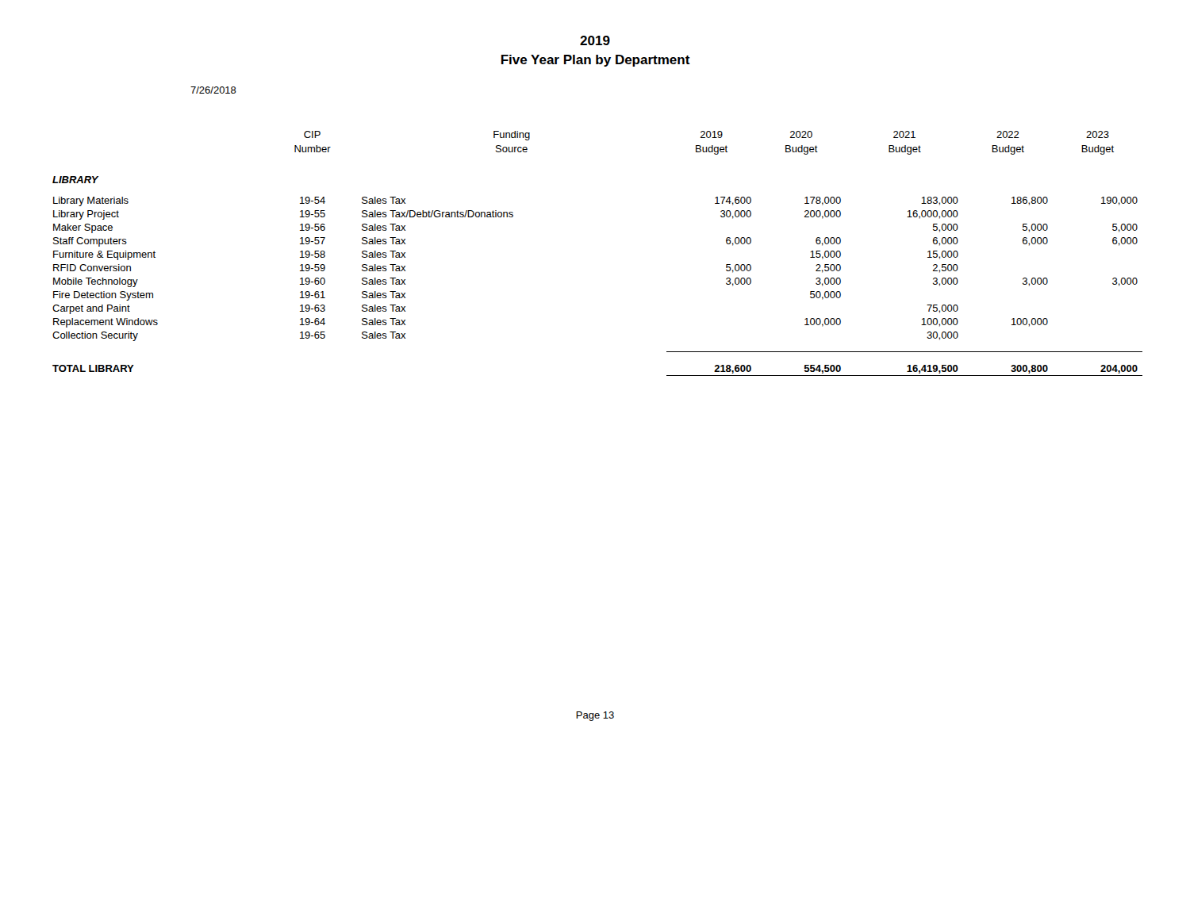2019
Five Year Plan by Department
7/26/2018
| | CIP | Funding | 2019 | 2020 | 2021 | 2022 | 2023 |
| --- | --- | --- | --- | --- | --- | --- | --- |
| | Number | Source | Budget | Budget | Budget | Budget | Budget |
| LIBRARY |
| Library Materials | 19-54 | Sales Tax | 174,600 | 178,000 | 183,000 | 186,800 | 190,000 |
| Library Project | 19-55 | Sales Tax/Debt/Grants/Donations | 30,000 | 200,000 | 16,000,000 | | |
| Maker Space | 19-56 | Sales Tax | | | 5,000 | 5,000 | 5,000 |
| Staff Computers | 19-57 | Sales Tax | 6,000 | 6,000 | 6,000 | 6,000 | 6,000 |
| Furniture & Equipment | 19-58 | Sales Tax | | 15,000 | 15,000 | | |
| RFID Conversion | 19-59 | Sales Tax | 5,000 | 2,500 | 2,500 | | |
| Mobile Technology | 19-60 | Sales Tax | 3,000 | 3,000 | 3,000 | 3,000 | 3,000 |
| Fire Detection System | 19-61 | Sales Tax | | 50,000 | | | |
| Carpet and Paint | 19-63 | Sales Tax | | | 75,000 | | |
| Replacement Windows | 19-64 | Sales Tax | | 100,000 | 100,000 | 100,000 | |
| Collection Security | 19-65 | Sales Tax | | | 30,000 | | |
| TOTAL LIBRARY | | | 218,600 | 554,500 | 16,419,500 | 300,800 | 204,000 |
Page 13